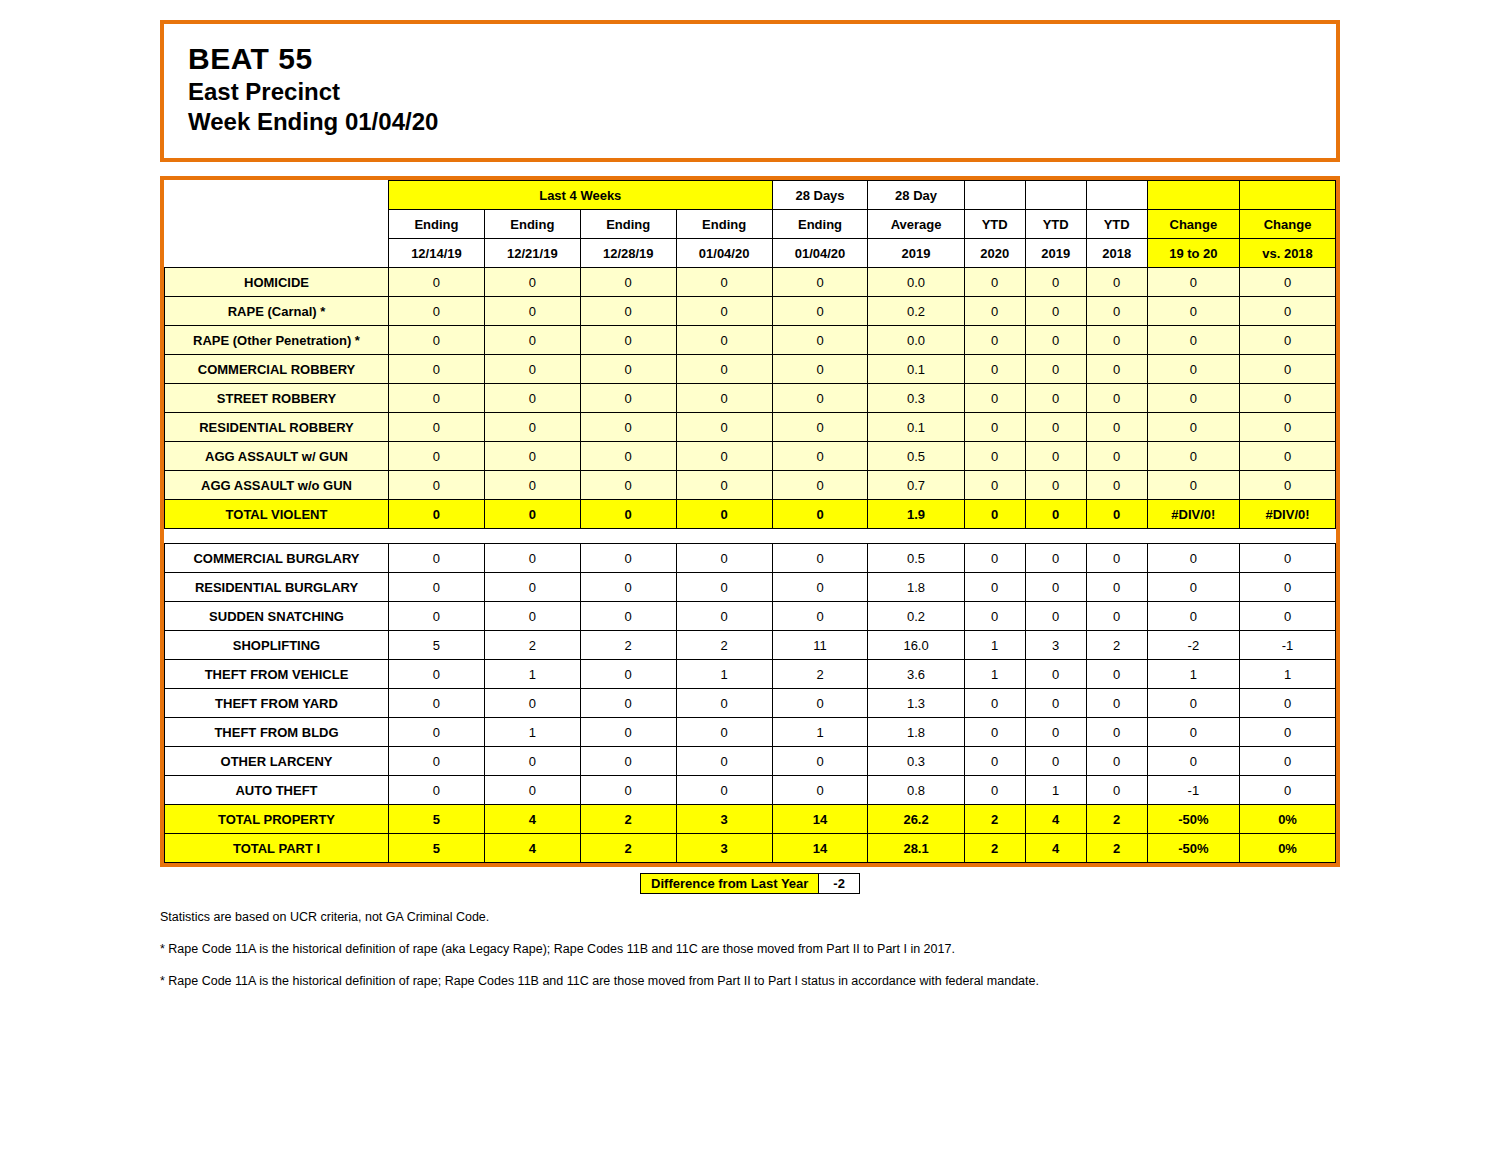BEAT 55
East Precinct
Week Ending 01/04/20
| | Last 4 Weeks | 28 Days | 28 Day | | | | | |
| --- | --- | --- | --- | --- | --- | --- | --- | --- |
| | Ending | Ending | Ending | Ending | Ending | Average | YTD | YTD | YTD | Change | Change |
| | 12/14/19 | 12/21/19 | 12/28/19 | 01/04/20 | 01/04/20 | 2019 | 2020 | 2019 | 2018 | 19 to 20 | vs. 2018 |
| HOMICIDE | 0 | 0 | 0 | 0 | 0 | 0.0 | 0 | 0 | 0 | 0 | 0 |
| RAPE (Carnal) * | 0 | 0 | 0 | 0 | 0 | 0.2 | 0 | 0 | 0 | 0 | 0 |
| RAPE (Other Penetration) * | 0 | 0 | 0 | 0 | 0 | 0.0 | 0 | 0 | 0 | 0 | 0 |
| COMMERCIAL ROBBERY | 0 | 0 | 0 | 0 | 0 | 0.1 | 0 | 0 | 0 | 0 | 0 |
| STREET ROBBERY | 0 | 0 | 0 | 0 | 0 | 0.3 | 0 | 0 | 0 | 0 | 0 |
| RESIDENTIAL ROBBERY | 0 | 0 | 0 | 0 | 0 | 0.1 | 0 | 0 | 0 | 0 | 0 |
| AGG ASSAULT w/ GUN | 0 | 0 | 0 | 0 | 0 | 0.5 | 0 | 0 | 0 | 0 | 0 |
| AGG ASSAULT w/o GUN | 0 | 0 | 0 | 0 | 0 | 0.7 | 0 | 0 | 0 | 0 | 0 |
| TOTAL VIOLENT | 0 | 0 | 0 | 0 | 0 | 1.9 | 0 | 0 | 0 | #DIV/0! | #DIV/0! |
| COMMERCIAL BURGLARY | 0 | 0 | 0 | 0 | 0 | 0.5 | 0 | 0 | 0 | 0 | 0 |
| RESIDENTIAL BURGLARY | 0 | 0 | 0 | 0 | 0 | 1.8 | 0 | 0 | 0 | 0 | 0 |
| SUDDEN SNATCHING | 0 | 0 | 0 | 0 | 0 | 0.2 | 0 | 0 | 0 | 0 | 0 |
| SHOPLIFTING | 5 | 2 | 2 | 2 | 11 | 16.0 | 1 | 3 | 2 | -2 | -1 |
| THEFT FROM VEHICLE | 0 | 1 | 0 | 1 | 2 | 3.6 | 1 | 0 | 0 | 1 | 1 |
| THEFT FROM YARD | 0 | 0 | 0 | 0 | 0 | 1.3 | 0 | 0 | 0 | 0 | 0 |
| THEFT FROM BLDG | 0 | 1 | 0 | 0 | 1 | 1.8 | 0 | 0 | 0 | 0 | 0 |
| OTHER LARCENY | 0 | 0 | 0 | 0 | 0 | 0.3 | 0 | 0 | 0 | 0 | 0 |
| AUTO THEFT | 0 | 0 | 0 | 0 | 0 | 0.8 | 0 | 1 | 0 | -1 | 0 |
| TOTAL PROPERTY | 5 | 4 | 2 | 3 | 14 | 26.2 | 2 | 4 | 2 | -50% | 0% |
| TOTAL PART I | 5 | 4 | 2 | 3 | 14 | 28.1 | 2 | 4 | 2 | -50% | 0% |
Difference from Last Year-2
Statistics are based on UCR criteria, not GA Criminal Code.
* Rape Code 11A is the historical definition of rape (aka Legacy Rape); Rape Codes 11B and 11C are those moved from Part II to Part I in 2017.
* Rape Code 11A is the historical definition of rape; Rape Codes 11B and 11C are those moved from Part II to Part I status in accordance with federal mandate.